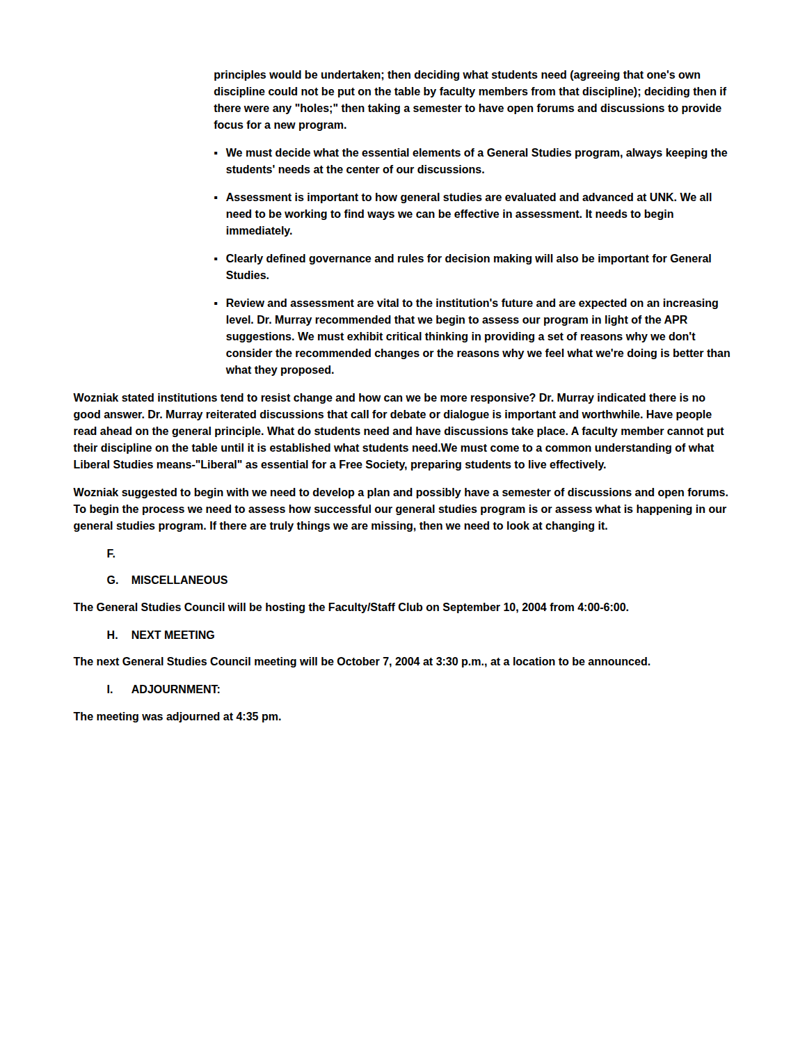principles would be undertaken; then deciding what students need (agreeing that one's own discipline could not be put on the table by faculty members from that discipline); deciding then if there were any "holes;" then taking a semester to have open forums and discussions to provide focus for a new program.
We must decide what the essential elements of a General Studies program, always keeping the students' needs at the center of our discussions.
Assessment is important to how general studies are evaluated and advanced at UNK. We all need to be working to find ways we can be effective in assessment. It needs to begin immediately.
Clearly defined governance and rules for decision making will also be important for General Studies.
Review and assessment are vital to the institution's future and are expected on an increasing level. Dr. Murray recommended that we begin to assess our program in light of the APR suggestions. We must exhibit critical thinking in providing a set of reasons why we don't consider the recommended changes or the reasons why we feel what we're doing is better than what they proposed.
Wozniak stated institutions tend to resist change and how can we be more responsive? Dr. Murray indicated there is no good answer. Dr. Murray reiterated discussions that call for debate or dialogue is important and worthwhile. Have people read ahead on the general principle. What do students need and have discussions take place. A faculty member cannot put their discipline on the table until it is established what students need.We must come to a common understanding of what Liberal Studies means-"Liberal" as essential for a Free Society, preparing students to live effectively.
Wozniak suggested to begin with we need to develop a plan and possibly have a semester of discussions and open forums. To begin the process we need to assess how successful our general studies program is or assess what is happening in our general studies program. If there are truly things we are missing, then we need to look at changing it.
F.
G. MISCELLANEOUS
The General Studies Council will be hosting the Faculty/Staff Club on September 10, 2004 from 4:00-6:00.
H. NEXT MEETING
The next General Studies Council meeting will be October 7, 2004 at 3:30 p.m., at a location to be announced.
I. ADJOURNMENT:
The meeting was adjourned at 4:35 pm.